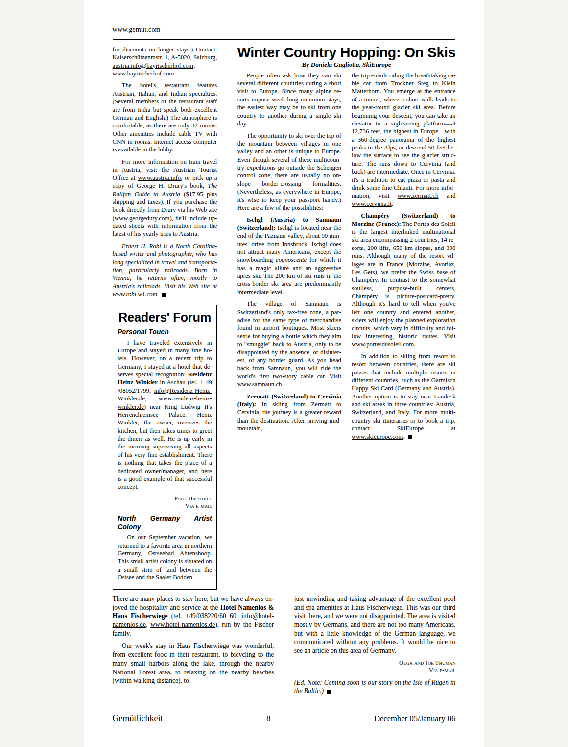www.gemut.com
for discounts on longer stays.) Contact: Kaiserschützenmstr. 1, A-5020, Salzburg, austria.info@bayrischerhof.com; www.bayrischerhof.com.
The hotel's restaurant features Austrian, Italian, and Indian specialties. (Several members of the restaurant staff are from India but speak both excellent German and English.) The atmosphere is comfortable, as there are only 32 rooms. Other amenities include cable TV with CNN in rooms. Internet access computer is available in the lobby.
For more information on train travel in Austria, visit the Austrian Tourist Office at www.austria.info, or pick up a copy of George H. Drury's book, The Railfan Guide to Austria ($17.95 plus shipping and taxes). If you purchase the book directly from Drury via his Web site (www.georgedury.com), he'll include updated sheets with information from the latest of his yearly trips to Austria.
Ernest H. Robl is a North Carolina-based writer and photographer, who has long specialized in travel and transportation, particularly railroads. Born in Vienna, he returns often, mostly to Austria's railroads. Visit his Web site at www.robl.w1.com.
Readers' Forum
Personal Touch
I have traveled extensively in Europe and stayed in many fine hotels. However, on a recent trip to Germany, I stayed at a hotel that deserves special recognition: Residenz Heinz Winkler in Aschau (tel. + 49 /08052/1799, info@Residenz-Heinz-Winkler.de, www.residenz-heinz-winkler.de) near King Ludwig II's Herrenchiemsee Palace. Heinz Winkler, the owner, oversees the kitchen, but then takes times to greet the diners as well. He is up early in the morning supervising all aspects of his very fine establishment. There is nothing that takes the place of a dedicated owner/manager, and here is a good example of that successful concept.
Paul Broyhill
Via e-mail
North Germany Artist Colony
On our September vacation, we returned to a favorite area in northern Germany, Ostseebad Ahrenshoop. This small artist colony is situated on a small strip of land between the Ostsee and the Saaler Bodden.
Winter Country Hopping: On Skis
By Daniela Gugliotta, SkiEurope
People often ask how they can ski several different countries during a short visit to Europe. Since many alpine resorts impose week-long minimum stays, the easiest way may be to ski from one country to another during a single ski day.
The opportunity to ski over the top of the mountain between villages in one valley and an other is unique to Europe. Even though several of these multicountry expeditions go outside the Schengen control zone, there are usually no on-slope border-crossing formalities. (Nevertheless, as everywhere in Europe, it's wise to keep your passport handy.) Here are a few of the possibilities:
Ischgl (Austria) to Samnaun (Switzerland): Ischgl is located near the end of the Paznaun valley, about 90 minutes' drive from Innsbruck. Ischgl does not attract many Americans, except the snowboarding cognoscente for which it has a magic allure and an aggressive apres ski. The 200 km of ski runs in the cross-border ski area are predominantly intermediate level.
The village of Samnaun is Switzerland's only tax-free zone, a paradise for the same type of merchandise found in airport boutiques. Most skiers settle for buying a bottle which they aim to "smuggle" back to Austria, only to be disappointed by the absence, or disinterest, of any border guard. As you head back from Samnaun, you will ride the world's first two-story cable car. Visit www.samnaun.ch.
Zermatt (Switzerland) to Cervinia (Italy): In skiing from Zermatt to Cervinia, the journey is a greater reward than the destination. After arriving mid-mountain,
the trip entails riding the breathtaking cable car from Trockner Steg to Klein Matterhorn. You emerge at the entrance of a tunnel, where a short walk leads to the year-round glacier ski area. Before beginning your descent, you can take an elevator to a sightseeing platform—at 12,736 feet, the highest in Europe—with a 360-degree panorama of the highest peaks in the Alps, or descend 50 feet below the surface to see the glacier structure. The runs down to Cervinia (and back) are intermediate. Once in Cervinia, it's a tradition to eat pizza or pasta and drink some fine Chianti. For more information, visit www.zermatt.ch and www.cervinia.it.
Champéry (Switzerland) to Morzine (France): The Portes des Soleil is the largest interlinked multinational ski area encompassing 2 countries, 14 resorts, 200 lifts, 650 km slopes, and 300 runs. Although many of the resort villages are in France (Morzine, Avoriaz, Les Gets), we prefer the Swiss base of Champéry. In contrast to the somewhat soulless, purpose-built centers, Champéry is picture-postcard-pretty. Although it's hard to tell when you've left one country and entered another, skiers will enjoy the planned exploration circuits, which vary in difficulty and follow interesting, historic routes. Visit www.portesdusoleil.com.
In addition to skiing from resort to resort between countries, there are ski passes that include multiple resorts in different countries, such as the Garmisch Happy Ski Card (Germany and Austria). Another option is to stay near Landeck and ski areas in three countries: Austria, Switzerland, and Italy. For more multicountry ski itineraries or to book a trip, contact SkiEurope at www.skieurope.com.
There are many places to stay here, but we have always enjoyed the hospitality and service at the Hotel Namenlos & Haus Fischerwiege (tel. +49/038220/60 60, info@hotel-namenlos.de, www.hotel-namenlos.de), run by the Fischer family.
Our week's stay in Haus Fischerwiege was wonderful, from excellent food in their restaurant, to bicycling to the many small harbors along the lake, through the nearby National Forest area, to relaxing on the nearby beaches (within walking distance), to
just unwinding and taking advantage of the excellent pool and spa amenities at Haus Fischerwiege. This was our third visit there, and we were not disappointed. The area is visited mostly by Germans, and there are not too many Americans, but with a little knowledge of the German language, we communicated without any problems. It would be nice to see an article on this area of Germany.
Olga and Joe Thuman
Via e-mail
(Ed. Note: Coming soon is our story on the Isle of Rügen in the Baltic.)
Gemütlichkeit
8
December 05/January 06